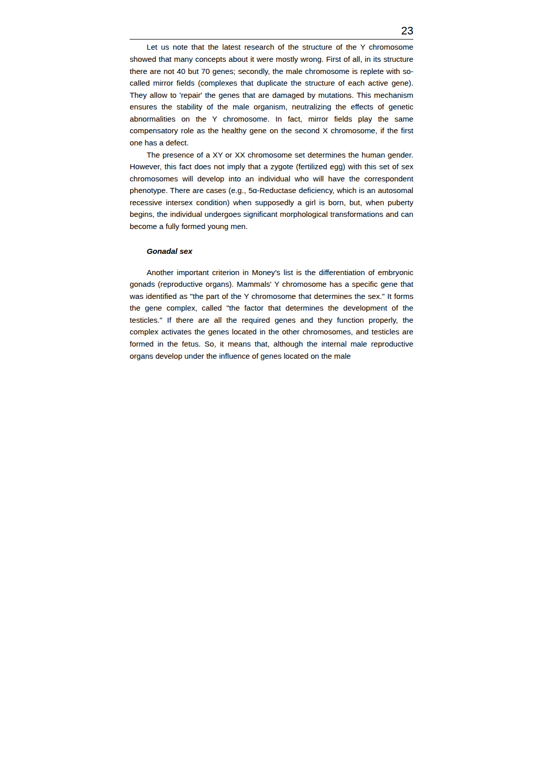23
Let us note that the latest research of the structure of the Y chromosome showed that many concepts about it were mostly wrong. First of all, in its structure there are not 40 but 70 genes; secondly, the male chromosome is replete with so-called mirror fields (complexes that duplicate the structure of each active gene). They allow to 'repair' the genes that are damaged by mutations. This mechanism ensures the stability of the male organism, neutralizing the effects of genetic abnormalities on the Y chromosome. In fact, mirror fields play the same compensatory role as the healthy gene on the second X chromosome, if the first one has a defect.
The presence of a XY or XX chromosome set determines the human gender. However, this fact does not imply that a zygote (fertilized egg) with this set of sex chromosomes will develop into an individual who will have the correspondent phenotype. There are cases (e.g., 5ɑ-Reductase deficiency, which is an autosomal recessive intersex condition) when supposedly a girl is born, but, when puberty begins, the individual undergoes significant morphological transformations and can become a fully formed young men.
Gonadal sex
Another important criterion in Money's list is the differentiation of embryonic gonads (reproductive organs). Mammals' Y chromosome has a specific gene that was identified as "the part of the Y chromosome that determines the sex." It forms the gene complex, called "the factor that determines the development of the testicles." If there are all the required genes and they function properly, the complex activates the genes located in the other chromosomes, and testicles are formed in the fetus. So, it means that, although the internal male reproductive organs develop under the influence of genes located on the male